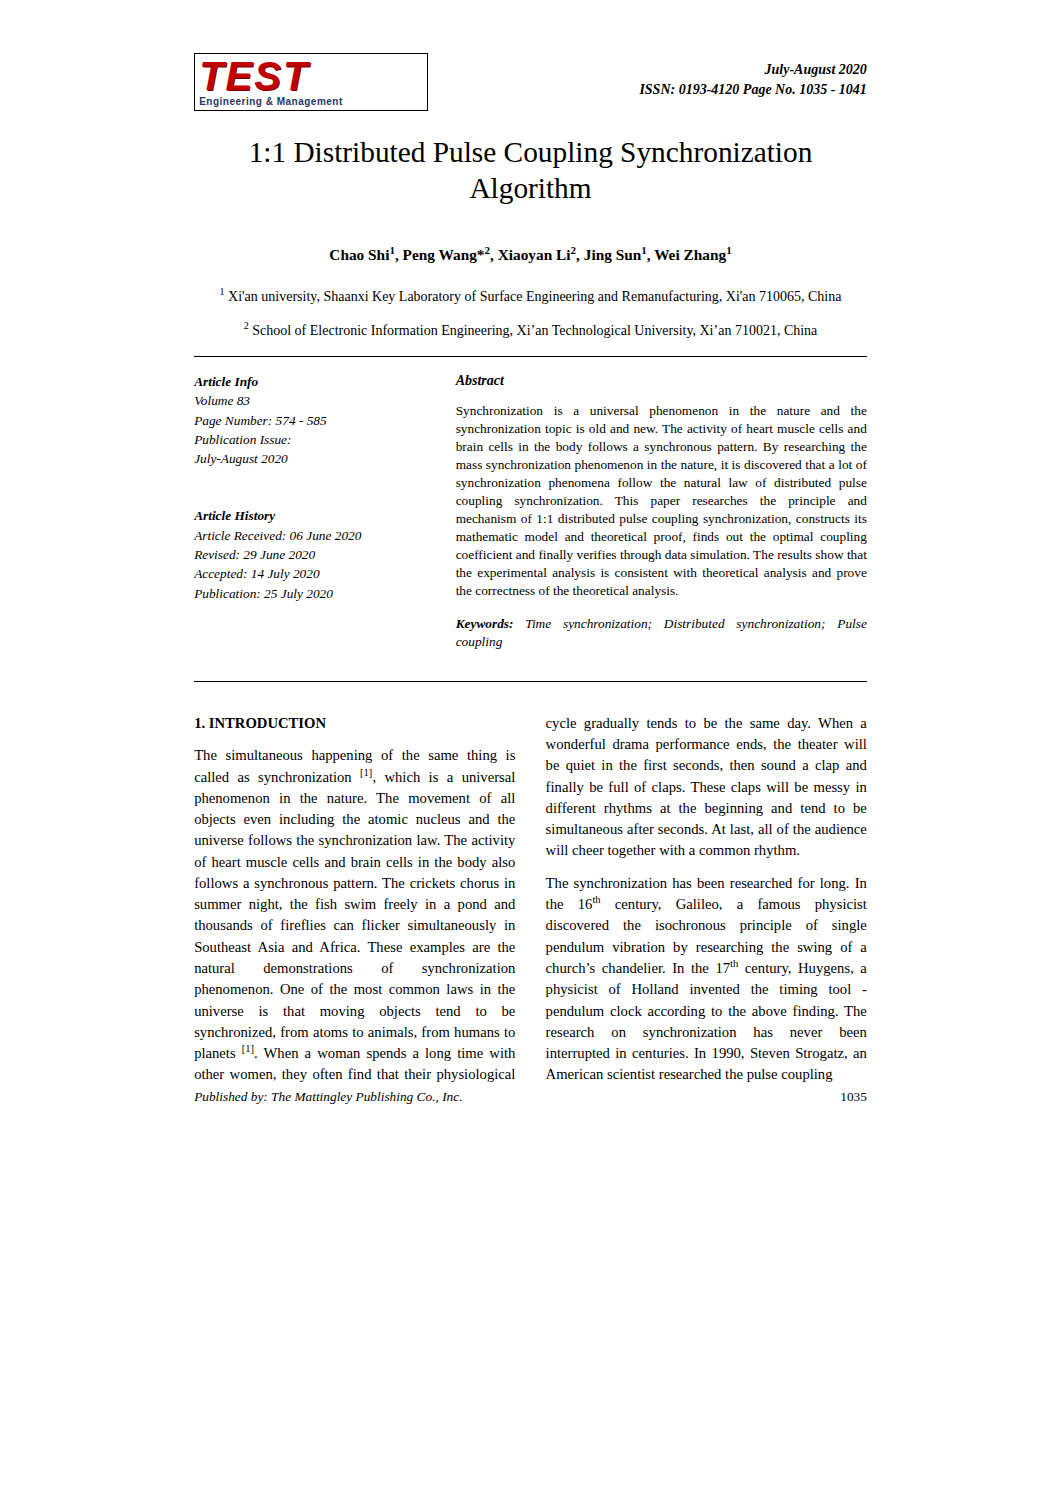TEST
Engineering & Management
July-August 2020
ISSN: 0193-4120 Page No. 1035 - 1041
1:1 Distributed Pulse Coupling Synchronization Algorithm
Chao Shi1, Peng Wang*2, Xiaoyan Li2, Jing Sun1, Wei Zhang1
1 Xi'an university, Shaanxi Key Laboratory of Surface Engineering and Remanufacturing, Xi'an 710065, China
2 School of Electronic Information Engineering, Xi’an Technological University, Xi’an 710021, China
Article Info
Volume 83
Page Number: 574 - 585
Publication Issue:
July-August 2020
Article History
Article Received: 06 June 2020
Revised: 29 June 2020
Accepted: 14 July 2020
Publication: 25 July 2020
Abstract
Synchronization is a universal phenomenon in the nature and the synchronization topic is old and new. The activity of heart muscle cells and brain cells in the body follows a synchronous pattern. By researching the mass synchronization phenomenon in the nature, it is discovered that a lot of synchronization phenomena follow the natural law of distributed pulse coupling synchronization. This paper researches the principle and mechanism of 1:1 distributed pulse coupling synchronization, constructs its mathematic model and theoretical proof, finds out the optimal coupling coefficient and finally verifies through data simulation. The results show that the experimental analysis is consistent with theoretical analysis and prove the correctness of the theoretical analysis.
Keywords: Time synchronization; Distributed synchronization; Pulse coupling
1. INTRODUCTION
The simultaneous happening of the same thing is called as synchronization [1], which is a universal phenomenon in the nature. The movement of all objects even including the atomic nucleus and the universe follows the synchronization law. The activity of heart muscle cells and brain cells in the body also follows a synchronous pattern. The crickets chorus in summer night, the fish swim freely in a pond and thousands of fireflies can flicker simultaneously in Southeast Asia and Africa. These examples are the natural demonstrations of synchronization phenomenon. One of the most common laws in the universe is that moving objects tend to be synchronized, from atoms to animals, from humans to planets [1]. When a woman spends a long time with other women, they often find that their physiological cycle gradually tends to be the same day. When a wonderful drama performance ends, the theater will be quiet in the first seconds, then sound a clap and finally be full of claps. These claps will be messy in different rhythms at the beginning and tend to be simultaneous after seconds. At last, all of the audience will cheer together with a common rhythm.
The synchronization has been researched for long. In the 16th century, Galileo, a famous physicist discovered the isochronous principle of single pendulum vibration by researching the swing of a church’s chandelier. In the 17th century, Huygens, a physicist of Holland invented the timing tool - pendulum clock according to the above finding. The research on synchronization has never been interrupted in centuries. In 1990, Steven Strogatz, an American scientist researched the pulse coupling
Published by: The Mattingley Publishing Co., Inc.
1035